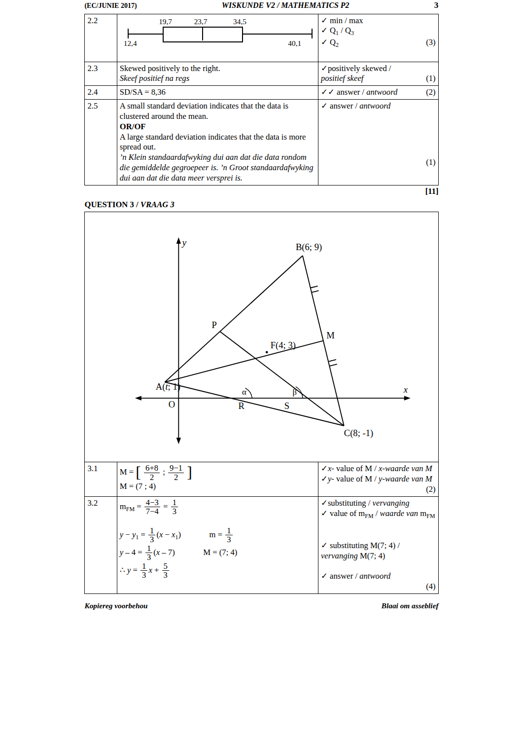(EC/JUNIE 2017)
WISKUNDE V2 / MATHEMATICS P2
3
| 2.2 | 19,7 23,7 34,5 12,4 40,1 | ✓ min / max ✓ Q 1 / Q 3 ✓ Q 2 (3) |
| 2.3 | Skewed positively to the right. Skeef positief na regs | ✓ positively skewed / positief skeef (1) |
| 2.4 | SD/SA = 8,36 | ✓✓ answer / antwoord (2) |
| 2.5 | A small standard deviation indicates that the data is clustered around the mean. OR/OF A large standard deviation indicates that the data is more spread out. ’n Klein standaardafwyking dui aan dat die data rondom die gemiddelde gegroepeer is. ’n Groot standaardafwyking dui aan dat die data meer versprei is. | ✓ answer / antwoord (1) |
[11]
QUESTION 3 / VRAAG 3
x y O B(6; 9) P M F(4; 3) A(t; 1) C(8; -1) R S α β
| 3.1 | M = [ 6+8 2 ; 9−1 2 ] M = (7 ; 4) | ✓ x - value of M / x-waarde van M ✓ y - value of M / y-waarde van M (2) |
| 3.2 | m FM = 4−3 7−4 = 1 3 y − y 1 = 1 3 ( x − x 1 ) m = 1 3 y – 4 = 1 3 ( x – 7) M = (7; 4) ∴ y = 1 3 x + 5 3 | ✓ substituting / vervanging ✓ value of m FM / waarde van m FM ✓ substituting M(7; 4) / vervanging M(7; 4) ✓ answer / antwoord (4) |
Kopiereg voorbehou
Blaai om asseblief